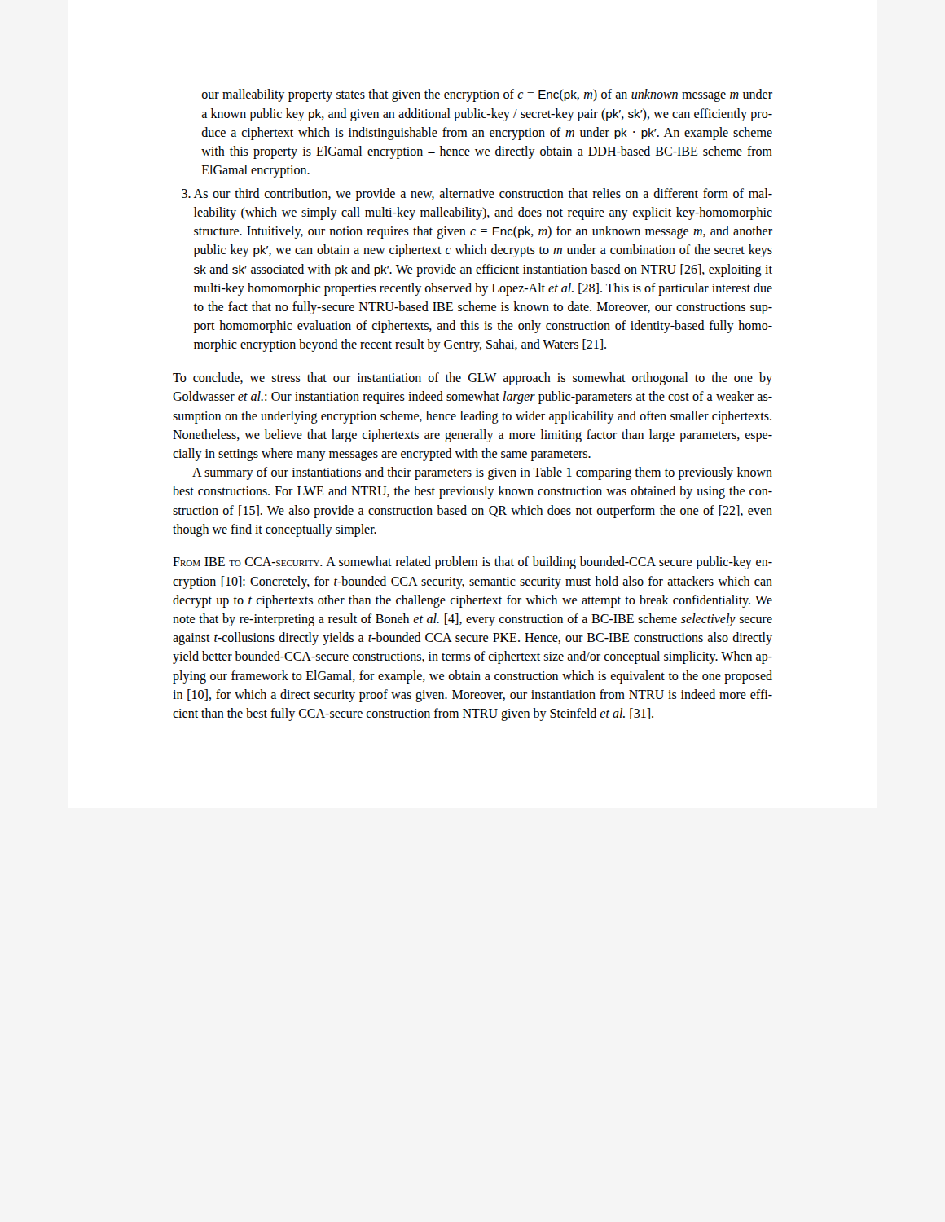our malleability property states that given the encryption of c = Enc(pk, m) of an unknown message m under a known public key pk, and given an additional public-key / secret-key pair (pk′, sk′), we can efficiently produce a ciphertext which is indistinguishable from an encryption of m under pk · pk′. An example scheme with this property is ElGamal encryption – hence we directly obtain a DDH-based BC-IBE scheme from ElGamal encryption.
3. As our third contribution, we provide a new, alternative construction that relies on a different form of malleability (which we simply call multi-key malleability), and does not require any explicit key-homomorphic structure. Intuitively, our notion requires that given c = Enc(pk, m) for an unknown message m, and another public key pk′, we can obtain a new ciphertext c which decrypts to m under a combination of the secret keys sk and sk′ associated with pk and pk′. We provide an efficient instantiation based on NTRU [26], exploiting it multi-key homomorphic properties recently observed by Lopez-Alt et al. [28]. This is of particular interest due to the fact that no fully-secure NTRU-based IBE scheme is known to date. Moreover, our constructions support homomorphic evaluation of ciphertexts, and this is the only construction of identity-based fully homomorphic encryption beyond the recent result by Gentry, Sahai, and Waters [21].
To conclude, we stress that our instantiation of the GLW approach is somewhat orthogonal to the one by Goldwasser et al.: Our instantiation requires indeed somewhat larger public-parameters at the cost of a weaker assumption on the underlying encryption scheme, hence leading to wider applicability and often smaller ciphertexts. Nonetheless, we believe that large ciphertexts are generally a more limiting factor than large parameters, especially in settings where many messages are encrypted with the same parameters.
A summary of our instantiations and their parameters is given in Table 1 comparing them to previously known best constructions. For LWE and NTRU, the best previously known construction was obtained by using the construction of [15]. We also provide a construction based on QR which does not outperform the one of [22], even though we find it conceptually simpler.
From IBE to CCA-security. A somewhat related problem is that of building bounded-CCA secure public-key encryption [10]: Concretely, for t-bounded CCA security, semantic security must hold also for attackers which can decrypt up to t ciphertexts other than the challenge ciphertext for which we attempt to break confidentiality. We note that by re-interpreting a result of Boneh et al. [4], every construction of a BC-IBE scheme selectively secure against t-collusions directly yields a t-bounded CCA secure PKE. Hence, our BC-IBE constructions also directly yield better bounded-CCA-secure constructions, in terms of ciphertext size and/or conceptual simplicity. When applying our framework to ElGamal, for example, we obtain a construction which is equivalent to the one proposed in [10], for which a direct security proof was given. Moreover, our instantiation from NTRU is indeed more efficient than the best fully CCA-secure construction from NTRU given by Steinfeld et al. [31].